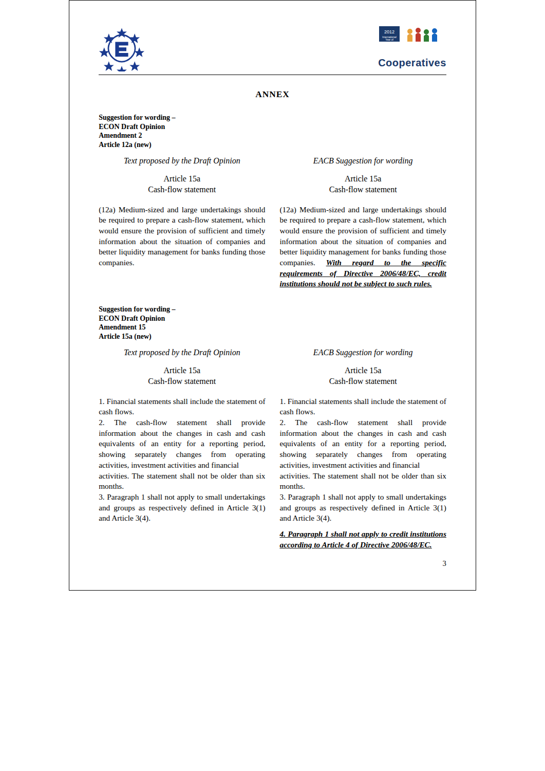2012 International Year of
Cooperatives
ANNEX
Suggestion for wording –
ECON Draft Opinion
Amendment 2
Article 12a (new)
| Text proposed by the Draft Opinion Article 15a Cash-flow statement (12a) Medium-sized and large undertakings should be required to prepare a cash-flow statement, which would ensure the provision of sufficient and timely information about the situation of companies and better liquidity management for banks funding those companies. | EACB Suggestion for wording Article 15a Cash-flow statement (12a) Medium-sized and large undertakings should be required to prepare a cash-flow statement, which would ensure the provision of sufficient and timely information about the situation of companies and better liquidity management for banks funding those companies. With regard to the specific requirements of Directive 2006/48/EC, credit institutions should not be subject to such rules. |
Suggestion for wording –
ECON Draft Opinion
Amendment 15
Article 15a (new)
| Text proposed by the Draft Opinion Article 15a Cash-flow statement 1. Financial statements shall include the statement of cash flows. 2. The cash-flow statement shall provide information about the changes in cash and cash equivalents of an entity for a reporting period, showing separately changes from operating activities, investment activities and financial activities. The statement shall not be older than six months. 3. Paragraph 1 shall not apply to small undertakings and groups as respectively defined in Article 3(1) and Article 3(4). | EACB Suggestion for wording Article 15a Cash-flow statement 1. Financial statements shall include the statement of cash flows. 2. The cash-flow statement shall provide information about the changes in cash and cash equivalents of an entity for a reporting period, showing separately changes from operating activities, investment activities and financial activities. The statement shall not be older than six months. 3. Paragraph 1 shall not apply to small undertakings and groups as respectively defined in Article 3(1) and Article 3(4). 4. Paragraph 1 shall not apply to credit institutions according to Article 4 of Directive 2006/48/EC. |
3